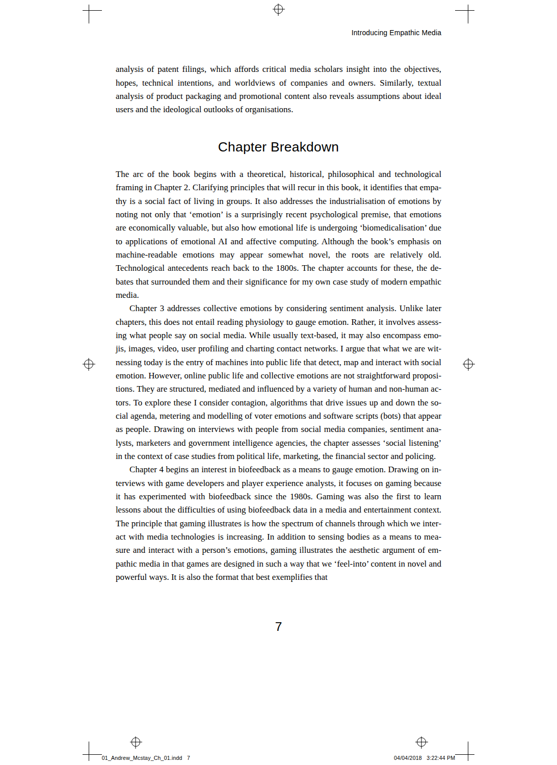Introducing Empathic Media
analysis of patent filings, which affords critical media scholars insight into the objectives, hopes, technical intentions, and worldviews of companies and owners. Similarly, textual analysis of product packaging and promotional content also reveals assumptions about ideal users and the ideological outlooks of organisations.
Chapter Breakdown
The arc of the book begins with a theoretical, historical, philosophical and technological framing in Chapter 2. Clarifying principles that will recur in this book, it identifies that empathy is a social fact of living in groups. It also addresses the industrialisation of emotions by noting not only that ‘emotion’ is a surprisingly recent psychological premise, that emotions are economically valuable, but also how emotional life is undergoing ‘biomedicalisation’ due to applications of emotional AI and affective computing. Although the book’s emphasis on machine-readable emotions may appear somewhat novel, the roots are relatively old. Technological antecedents reach back to the 1800s. The chapter accounts for these, the debates that surrounded them and their significance for my own case study of modern empathic media.
Chapter 3 addresses collective emotions by considering sentiment analysis. Unlike later chapters, this does not entail reading physiology to gauge emotion. Rather, it involves assessing what people say on social media. While usually text-based, it may also encompass emojis, images, video, user profiling and charting contact networks. I argue that what we are witnessing today is the entry of machines into public life that detect, map and interact with social emotion. However, online public life and collective emotions are not straightforward propositions. They are structured, mediated and influenced by a variety of human and non-human actors. To explore these I consider contagion, algorithms that drive issues up and down the social agenda, metering and modelling of voter emotions and software scripts (bots) that appear as people. Drawing on interviews with people from social media companies, sentiment analysts, marketers and government intelligence agencies, the chapter assesses ‘social listening’ in the context of case studies from political life, marketing, the financial sector and policing.
Chapter 4 begins an interest in biofeedback as a means to gauge emotion. Drawing on interviews with game developers and player experience analysts, it focuses on gaming because it has experimented with biofeedback since the 1980s. Gaming was also the first to learn lessons about the difficulties of using biofeedback data in a media and entertainment context. The principle that gaming illustrates is how the spectrum of channels through which we interact with media technologies is increasing. In addition to sensing bodies as a means to measure and interact with a person’s emotions, gaming illustrates the aesthetic argument of empathic media in that games are designed in such a way that we ‘feel-into’ content in novel and powerful ways. It is also the format that best exemplifies that
7
01_Andrew_Mcstay_Ch_01.indd 7 04/04/2018 3:22:44 PM